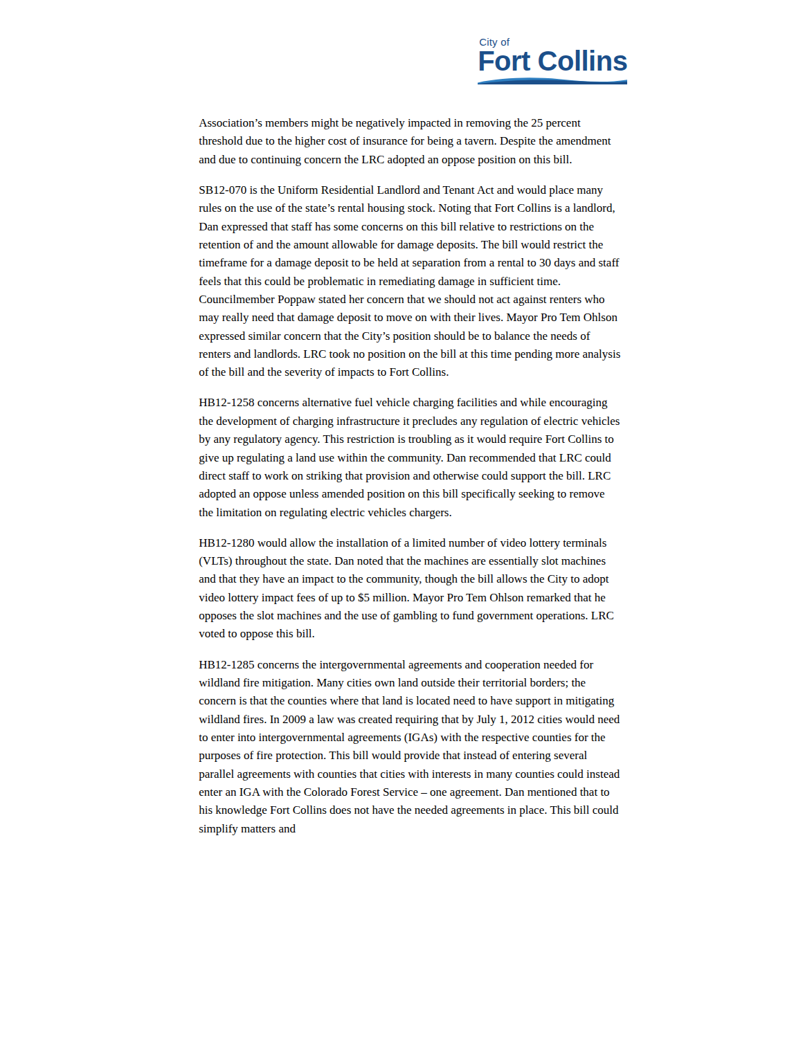City of
Fort Collins
Association’s members might be negatively impacted in removing the 25 percent threshold due to the higher cost of insurance for being a tavern. Despite the amendment and due to continuing concern the LRC adopted an oppose position on this bill.
SB12-070 is the Uniform Residential Landlord and Tenant Act and would place many rules on the use of the state’s rental housing stock. Noting that Fort Collins is a landlord, Dan expressed that staff has some concerns on this bill relative to restrictions on the retention of and the amount allowable for damage deposits. The bill would restrict the timeframe for a damage deposit to be held at separation from a rental to 30 days and staff feels that this could be problematic in remediating damage in sufficient time. Councilmember Poppaw stated her concern that we should not act against renters who may really need that damage deposit to move on with their lives. Mayor Pro Tem Ohlson expressed similar concern that the City’s position should be to balance the needs of renters and landlords. LRC took no position on the bill at this time pending more analysis of the bill and the severity of impacts to Fort Collins.
HB12-1258 concerns alternative fuel vehicle charging facilities and while encouraging the development of charging infrastructure it precludes any regulation of electric vehicles by any regulatory agency. This restriction is troubling as it would require Fort Collins to give up regulating a land use within the community. Dan recommended that LRC could direct staff to work on striking that provision and otherwise could support the bill. LRC adopted an oppose unless amended position on this bill specifically seeking to remove the limitation on regulating electric vehicles chargers.
HB12-1280 would allow the installation of a limited number of video lottery terminals (VLTs) throughout the state. Dan noted that the machines are essentially slot machines and that they have an impact to the community, though the bill allows the City to adopt video lottery impact fees of up to $5 million. Mayor Pro Tem Ohlson remarked that he opposes the slot machines and the use of gambling to fund government operations. LRC voted to oppose this bill.
HB12-1285 concerns the intergovernmental agreements and cooperation needed for wildland fire mitigation. Many cities own land outside their territorial borders; the concern is that the counties where that land is located need to have support in mitigating wildland fires. In 2009 a law was created requiring that by July 1, 2012 cities would need to enter into intergovernmental agreements (IGAs) with the respective counties for the purposes of fire protection. This bill would provide that instead of entering several parallel agreements with counties that cities with interests in many counties could instead enter an IGA with the Colorado Forest Service – one agreement. Dan mentioned that to his knowledge Fort Collins does not have the needed agreements in place. This bill could simplify matters and